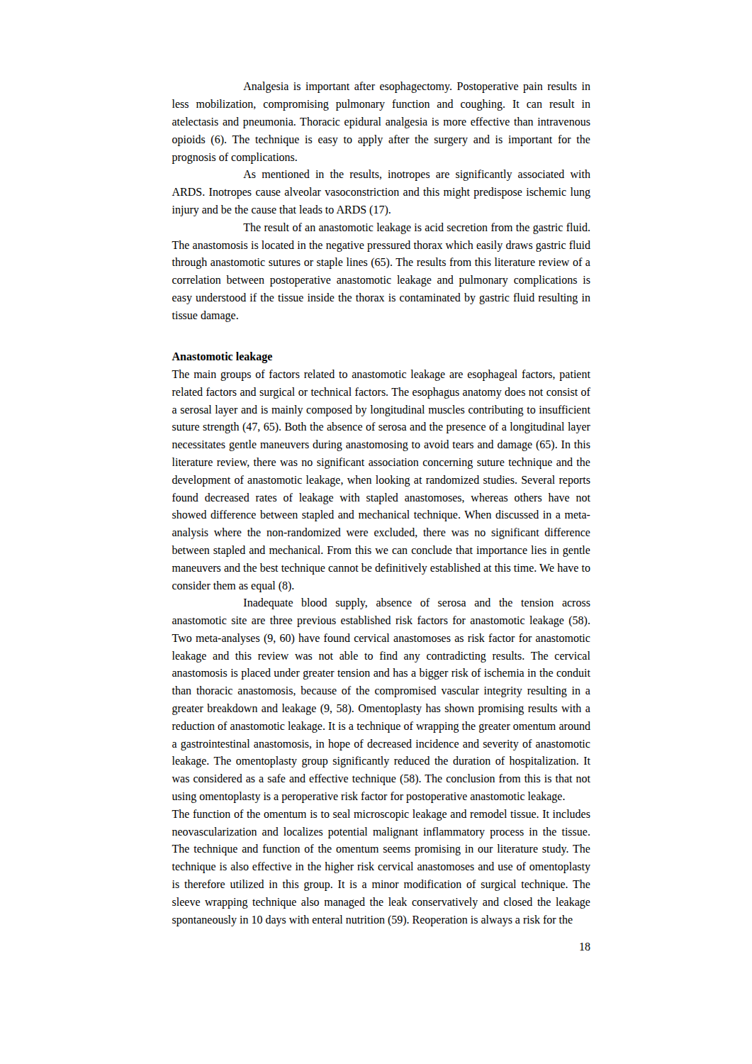Analgesia is important after esophagectomy. Postoperative pain results in less mobilization, compromising pulmonary function and coughing. It can result in atelectasis and pneumonia. Thoracic epidural analgesia is more effective than intravenous opioids (6). The technique is easy to apply after the surgery and is important for the prognosis of complications.
As mentioned in the results, inotropes are significantly associated with ARDS. Inotropes cause alveolar vasoconstriction and this might predispose ischemic lung injury and be the cause that leads to ARDS (17).
The result of an anastomotic leakage is acid secretion from the gastric fluid. The anastomosis is located in the negative pressured thorax which easily draws gastric fluid through anastomotic sutures or staple lines (65). The results from this literature review of a correlation between postoperative anastomotic leakage and pulmonary complications is easy understood if the tissue inside the thorax is contaminated by gastric fluid resulting in tissue damage.
Anastomotic leakage
The main groups of factors related to anastomotic leakage are esophageal factors, patient related factors and surgical or technical factors. The esophagus anatomy does not consist of a serosal layer and is mainly composed by longitudinal muscles contributing to insufficient suture strength (47, 65). Both the absence of serosa and the presence of a longitudinal layer necessitates gentle maneuvers during anastomosing to avoid tears and damage (65). In this literature review, there was no significant association concerning suture technique and the development of anastomotic leakage, when looking at randomized studies. Several reports found decreased rates of leakage with stapled anastomoses, whereas others have not showed difference between stapled and mechanical technique. When discussed in a meta-analysis where the non-randomized were excluded, there was no significant difference between stapled and mechanical. From this we can conclude that importance lies in gentle maneuvers and the best technique cannot be definitively established at this time. We have to consider them as equal (8).
Inadequate blood supply, absence of serosa and the tension across anastomotic site are three previous established risk factors for anastomotic leakage (58). Two meta-analyses (9, 60) have found cervical anastomoses as risk factor for anastomotic leakage and this review was not able to find any contradicting results. The cervical anastomosis is placed under greater tension and has a bigger risk of ischemia in the conduit than thoracic anastomosis, because of the compromised vascular integrity resulting in a greater breakdown and leakage (9, 58). Omentoplasty has shown promising results with a reduction of anastomotic leakage. It is a technique of wrapping the greater omentum around a gastrointestinal anastomosis, in hope of decreased incidence and severity of anastomotic leakage. The omentoplasty group significantly reduced the duration of hospitalization. It was considered as a safe and effective technique (58). The conclusion from this is that not using omentoplasty is a peroperative risk factor for postoperative anastomotic leakage.
The function of the omentum is to seal microscopic leakage and remodel tissue. It includes neovascularization and localizes potential malignant inflammatory process in the tissue. The technique and function of the omentum seems promising in our literature study. The technique is also effective in the higher risk cervical anastomoses and use of omentoplasty is therefore utilized in this group. It is a minor modification of surgical technique. The sleeve wrapping technique also managed the leak conservatively and closed the leakage spontaneously in 10 days with enteral nutrition (59). Reoperation is always a risk for the
18